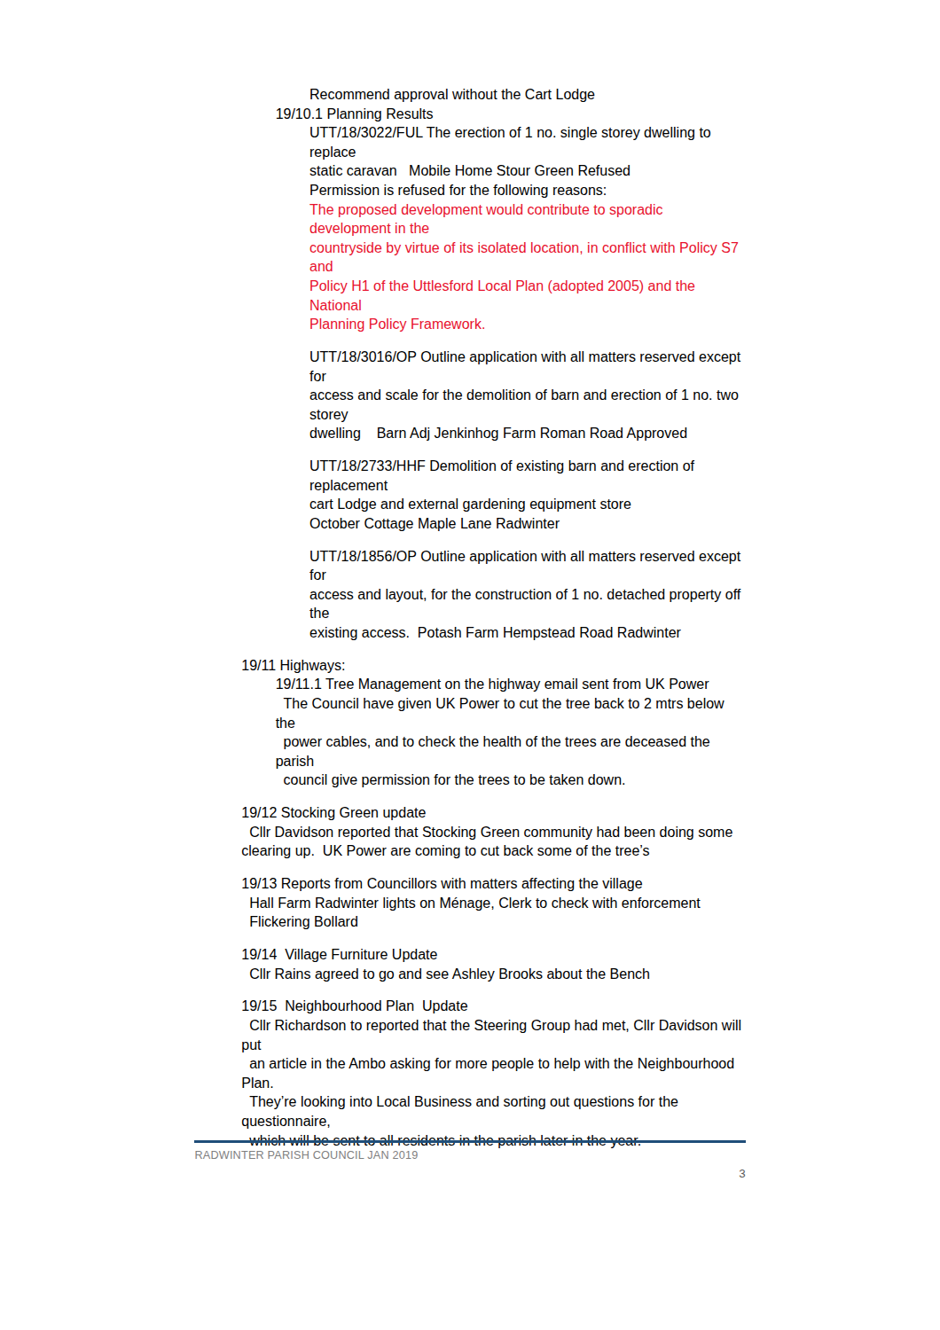Recommend approval without the Cart Lodge
19/10.1 Planning Results
UTT/18/3022/FUL The erection of 1 no. single storey dwelling to replace
static caravan Mobile Home Stour Green Refused
Permission is refused for the following reasons:
The proposed development would contribute to sporadic development in the
countryside by virtue of its isolated location, in conflict with Policy S7 and
Policy H1 of the Uttlesford Local Plan (adopted 2005) and the National
Planning Policy Framework.
UTT/18/3016/OP Outline application with all matters reserved except for
access and scale for the demolition of barn and erection of 1 no. two storey
dwelling Barn Adj Jenkinhog Farm Roman Road Approved
UTT/18/2733/HHF Demolition of existing barn and erection of replacement
cart Lodge and external gardening equipment store
October Cottage Maple Lane Radwinter
UTT/18/1856/OP Outline application with all matters reserved except for
access and layout, for the construction of 1 no. detached property off the
existing access. Potash Farm Hempstead Road Radwinter
19/11 Highways:
19/11.1 Tree Management on the highway email sent from UK Power
The Council have given UK Power to cut the tree back to 2 mtrs below the
power cables, and to check the health of the trees are deceased the parish
council give permission for the trees to be taken down.
19/12 Stocking Green update
Cllr Davidson reported that Stocking Green community had been doing some
clearing up. UK Power are coming to cut back some of the tree’s
19/13 Reports from Councillors with matters affecting the village
Hall Farm Radwinter lights on Ménage, Clerk to check with enforcement
Flickering Bollard
19/14 Village Furniture Update
Cllr Rains agreed to go and see Ashley Brooks about the Bench
19/15 Neighbourhood Plan Update
Cllr Richardson to reported that the Steering Group had met, Cllr Davidson will put
an article in the Ambo asking for more people to help with the Neighbourhood Plan.
They’re looking into Local Business and sorting out questions for the questionnaire,
which will be sent to all residents in the parish later in the year.
RADWINTER PARISH COUNCIL JAN 2019
3